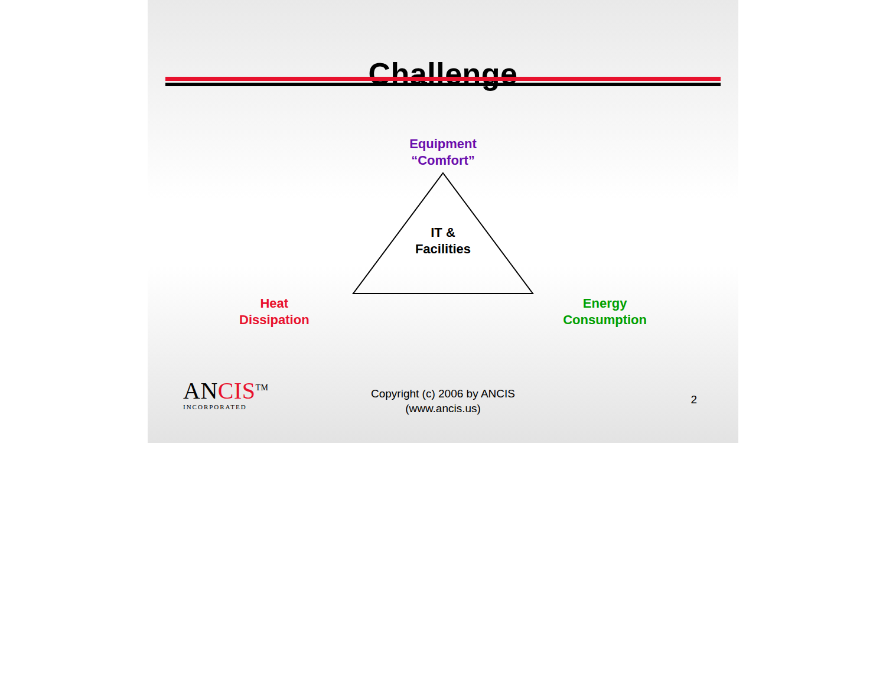Challenge
Equipment
“Comfort”
IT &
Facilities
Heat
Dissipation
Energy
Consumption
AN CIS TM INCORPORATED
Copyright (c) 2006 by ANCIS
(www.ancis.us)
2